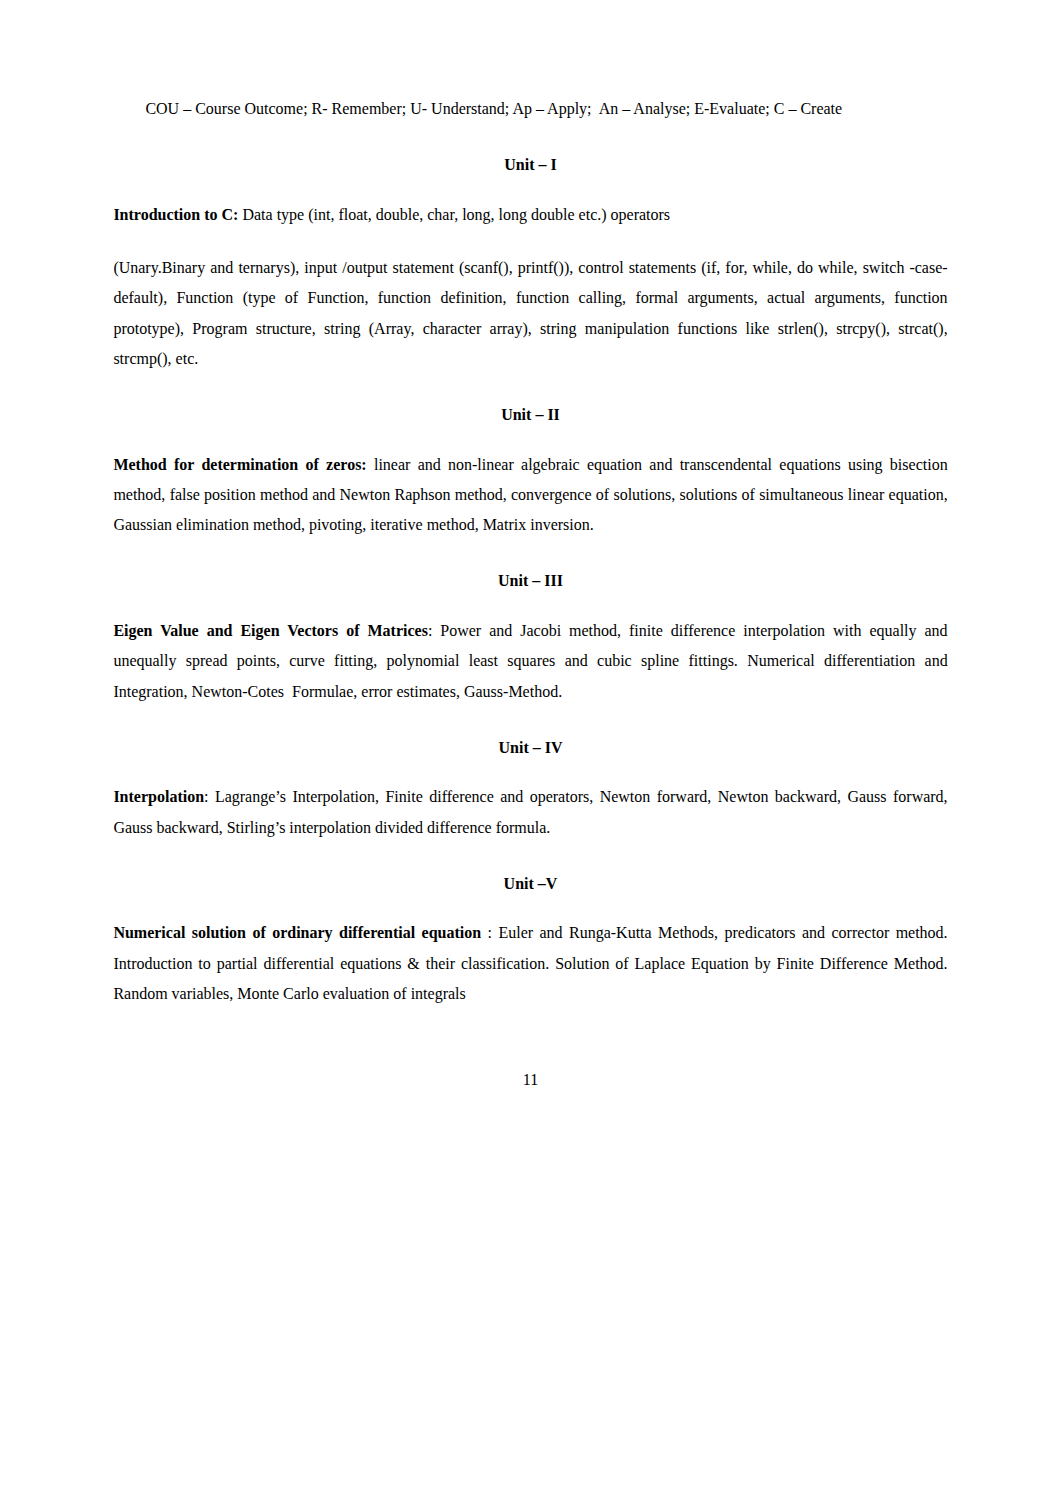COU – Course Outcome; R- Remember; U- Understand; Ap – Apply; An – Analyse; E-Evaluate; C – Create
Unit – I
Introduction to C: Data type (int, float, double, char, long, long double etc.) operators
(Unary.Binary and ternarys), input /output statement (scanf(), printf()), control statements (if, for, while, do while, switch -case-default), Function (type of Function, function definition, function calling, formal arguments, actual arguments, function prototype), Program structure, string (Array, character array), string manipulation functions like strlen(), strcpy(), strcat(), strcmp(), etc.
Unit – II
Method for determination of zeros: linear and non-linear algebraic equation and transcendental equations using bisection method, false position method and Newton Raphson method, convergence of solutions, solutions of simultaneous linear equation, Gaussian elimination method, pivoting, iterative method, Matrix inversion.
Unit – III
Eigen Value and Eigen Vectors of Matrices: Power and Jacobi method, finite difference interpolation with equally and unequally spread points, curve fitting, polynomial least squares and cubic spline fittings. Numerical differentiation and Integration, Newton-Cotes Formulae, error estimates, Gauss-Method.
Unit – IV
Interpolation: Lagrange’s Interpolation, Finite difference and operators, Newton forward, Newton backward, Gauss forward, Gauss backward, Stirling’s interpolation divided difference formula.
Unit –V
Numerical solution of ordinary differential equation : Euler and Runga-Kutta Methods, predicators and corrector method. Introduction to partial differential equations & their classification. Solution of Laplace Equation by Finite Difference Method. Random variables, Monte Carlo evaluation of integrals
11